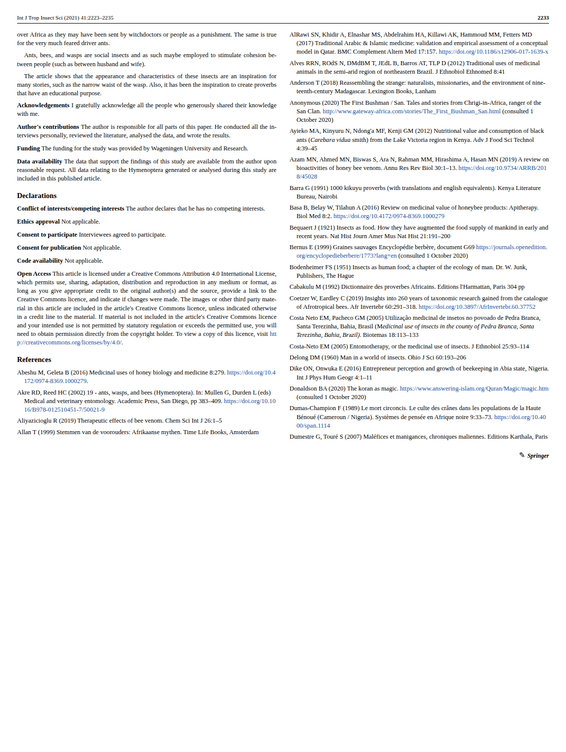Int J Trop Insect Sci (2021) 41:2223–2235 2233
over Africa as they may have been sent by witchdoctors or people as a punishment. The same is true for the very much feared driver ants.
Ants, bees, and wasps are social insects and as such maybe employed to stimulate cohesion between people (such as between husband and wife).
The article shows that the appearance and characteristics of these insects are an inspiration for many stories, such as the narrow waist of the wasp. Also, it has been the inspiration to create proverbs that have an educational purpose.
Acknowledgements I gratefully acknowledge all the people who generously shared their knowledge with me.
Author's contributions The author is responsible for all parts of this paper. He conducted all the interviews personally, reviewed the literature, analysed the data, and wrote the results.
Funding The funding for the study was provided by Wageningen University and Research.
Data availability The data that support the findings of this study are available from the author upon reasonable request. All data relating to the Hymenoptera generated or analysed during this study are included in this published article.
Declarations
Conflict of interests/competing interests The author declares that he has no competing interests.
Ethics approval Not applicable.
Consent to participate Interviewees agreed to participate.
Consent for publication Not applicable.
Code availability Not applicable.
Open Access This article is licensed under a Creative Commons Attribution 4.0 International License, which permits use, sharing, adaptation, distribution and reproduction in any medium or format, as long as you give appropriate credit to the original author(s) and the source, provide a link to the Creative Commons licence, and indicate if changes were made. The images or other third party material in this article are included in the article's Creative Commons licence, unless indicated otherwise in a credit line to the material. If material is not included in the article's Creative Commons licence and your intended use is not permitted by statutory regulation or exceeds the permitted use, you will need to obtain permission directly from the copyright holder. To view a copy of this licence, visit http://creativecommons.org/licenses/by/4.0/.
References
Abeshu M, Geleta B (2016) Medicinal uses of honey biology and medicine 8:279. https://doi.org/10.4172/0974-8369.1000279.
Akre RD, Reed HC (2002) 19 - ants, wasps, and bees (Hymenoptera). In: Mullen G, Durden L (eds) Medical and veterinary entomology. Academic Press, San Diego, pp 383–409. https://doi.org/10.1016/B978-012510451-7/50021-9
Aliyazicioglu R (2019) Therapeutic effects of bee venom. Chem Sci Int J 26:1–5
Allan T (1999) Stemmen van de voorouders: Afrikaanse mythen. Time Life Books, Amsterdam
AlRawi SN, Khidir A, Elnashar MS, Abdelrahim HA, Killawi AK, Hammoud MM, Fetters MD (2017) Traditional Arabic & Islamic medicine: validation and empirical assessment of a conceptual model in Qatar. BMC Complement Altern Med 17:157. https://doi.org/10.1186/s12906-017-1639-x
Alves RRN, ROdS N, DMdBM T, JEdL B, Barros AT, TLP D (2012) Traditional uses of medicinal animals in the semi-arid region of northeastern Brazil. J Ethnobiol Ethnomed 8:41
Anderson T (2018) Reassembling the strange: naturalists, missionaries, and the environment of nineteenth-century Madagascar. Lexington Books, Lanham
Anonymous (2020) The First Bushman / San. Tales and stories from Chrigi-in-Africa, ranger of the San Clan. http://www.gateway-africa.com/stories/The_First_Bushman_San.html (consulted 1 October 2020)
Ayieko MA, Kinyuru N, Ndong'a MF, Kenji GM (2012) Nutritional value and consumption of black ants (Carebara vidua smith) from the Lake Victoria region in Kenya. Adv J Food Sci Technol 4:39–45
Azam MN, Ahmed MN, Biswas S, Ara N, Rahman MM, Hirashima A, Hasan MN (2019) A review on bioactivities of honey bee venom. Annu Res Rev Biol 30:1–13. https://doi.org/10.9734/ARRB/2018/45028
Barra G (1991) 1000 kikuyu proverbs (with translations and english equivalents). Kenya Literature Bureau, Nairobi
Basa B, Belay W, Tilahun A (2016) Review on medicinal value of honeybee products: Apitherapy. Biol Med 8:2. https://doi.org/10.4172/0974-8369.1000279
Bequaert J (1921) Insects as food. How they have augmented the food supply of mankind in early and recent years. Nat Hist Journ Amer Mus Nat Hist 21:191–200
Bernus E (1999) Graines sauvages Encyclopédie berbère, document G69 https://journals.openedition.org/encyclopedieberbere/1773?lang=en (consulted 1 October 2020)
Bodenheimer FS (1951) Insects as human food; a chapter of the ecology of man. Dr. W. Junk, Publishers, The Hague
Cabakulu M (1992) Dictionnaire des proverbes Africains. Editions l'Harmattan, Paris 304 pp
Coetzer W, Eardley C (2019) Insights into 260 years of taxonomic research gained from the catalogue of Afrotropical bees. Afr Invertebr 60:291–318. https://doi.org/10.3897/AfrInvertebr.60.37752
Costa Neto EM, Pacheco GM (2005) Utilização medicinal de insetos no povoado de Pedra Branca, Santa Terezinha, Bahia, Brasil (Medicinal use of insects in the county of Pedra Branca, Santa Terezinha, Bahia, Brazil). Biotemas 18:113–133
Costa-Neto EM (2005) Entomotherapy, or the medicinal use of insects. J Ethnobiol 25:93–114
Delong DM (1960) Man in a world of insects. Ohio J Sci 60:193–206
Dike ON, Onwuka E (2016) Entrepreneur perception and growth of beekeeping in Abia state, Nigeria. Int J Phys Hum Geogr 4:1–11
Donaldson BA (2020) The koran as magic. https://www.answering-islam.org/Quran/Magic/magic.htm (consulted 1 October 2020)
Dumas-Champion F (1989) Le mort circoncis. Le culte des crânes dans les populations de la Haute Bénoué (Cameroun / Nigeria). Systèmes de pensée en Afrique noire 9:33–73. https://doi.org/10.4000/span.1114
Dumestre G, Touré S (2007) Maléfices et manigances, chroniques maliennes. Editions Karthala, Paris
✎Springer